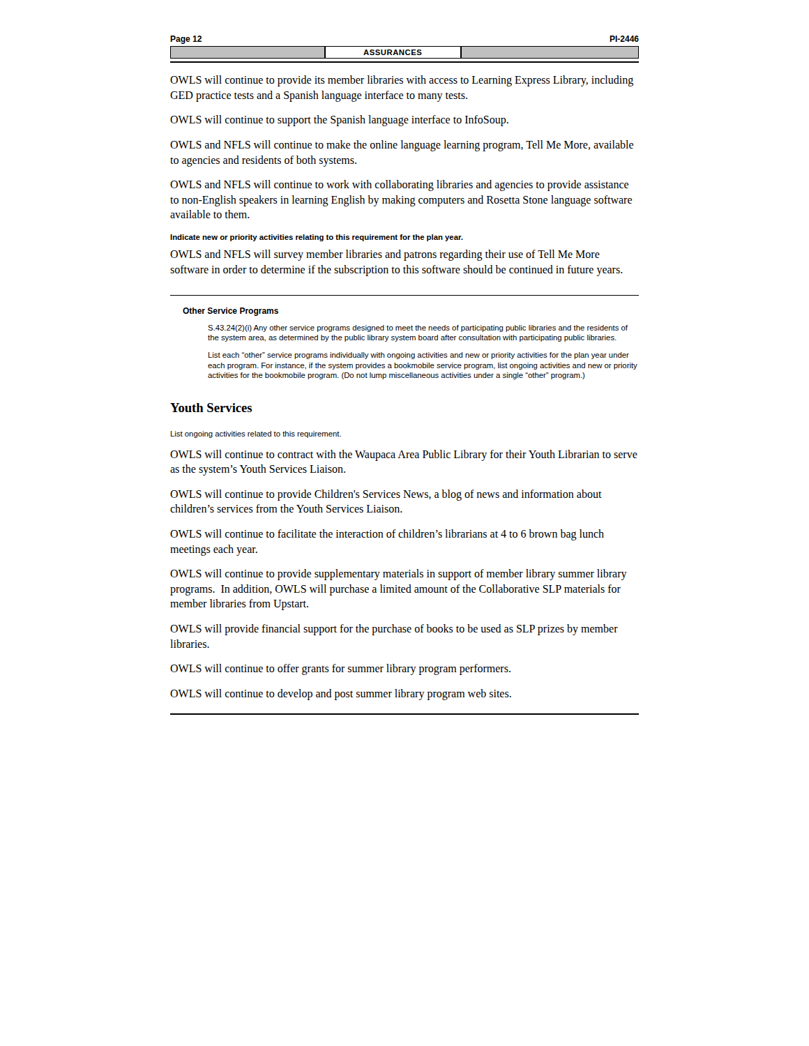Page 12 PI-2446
ASSURANCES
OWLS will continue to provide its member libraries with access to Learning Express Library, including GED practice tests and a Spanish language interface to many tests.
OWLS will continue to support the Spanish language interface to InfoSoup.
OWLS and NFLS will continue to make the online language learning program, Tell Me More, available to agencies and residents of both systems.
OWLS and NFLS will continue to work with collaborating libraries and agencies to provide assistance to non-English speakers in learning English by making computers and Rosetta Stone language software available to them.
Indicate new or priority activities relating to this requirement for the plan year.
OWLS and NFLS will survey member libraries and patrons regarding their use of Tell Me More software in order to determine if the subscription to this software should be continued in future years.
Other Service Programs
S.43.24(2)(i) Any other service programs designed to meet the needs of participating public libraries and the residents of the system area, as determined by the public library system board after consultation with participating public libraries.
List each “other” service programs individually with ongoing activities and new or priority activities for the plan year under each program. For instance, if the system provides a bookmobile service program, list ongoing activities and new or priority activities for the bookmobile program. (Do not lump miscellaneous activities under a single “other” program.)
Youth Services
List ongoing activities related to this requirement.
OWLS will continue to contract with the Waupaca Area Public Library for their Youth Librarian to serve as the system’s Youth Services Liaison.
OWLS will continue to provide Children's Services News, a blog of news and information about children’s services from the Youth Services Liaison.
OWLS will continue to facilitate the interaction of children’s librarians at 4 to 6 brown bag lunch meetings each year.
OWLS will continue to provide supplementary materials in support of member library summer library programs. In addition, OWLS will purchase a limited amount of the Collaborative SLP materials for member libraries from Upstart.
OWLS will provide financial support for the purchase of books to be used as SLP prizes by member libraries.
OWLS will continue to offer grants for summer library program performers.
OWLS will continue to develop and post summer library program web sites.